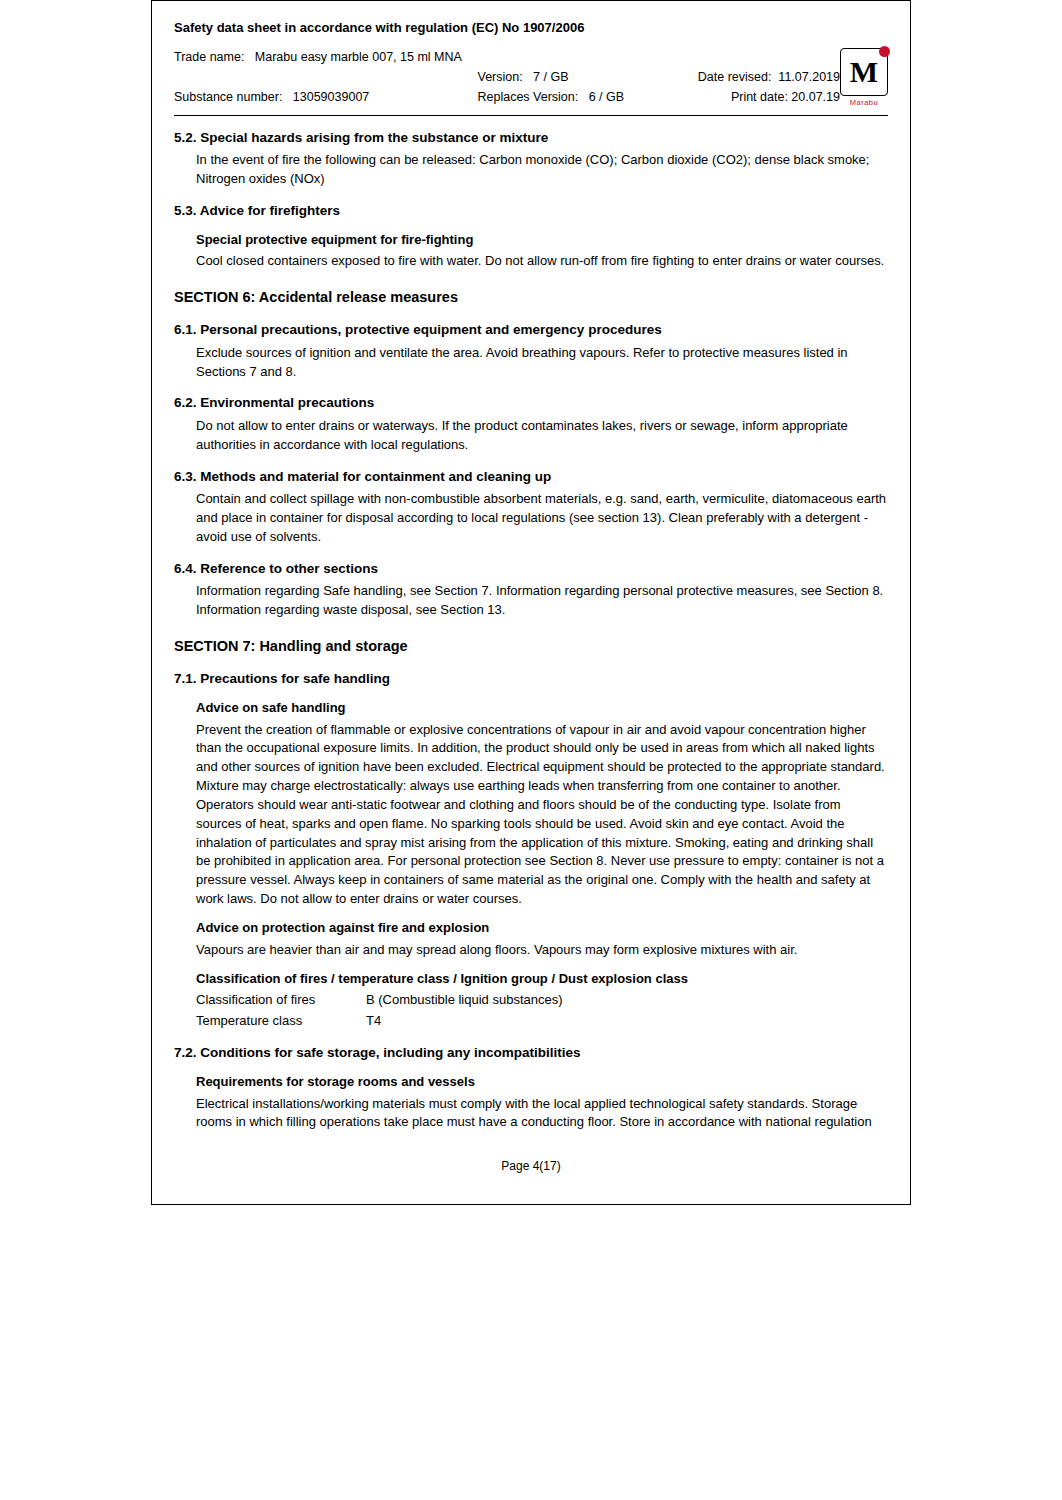Safety data sheet in accordance with regulation (EC) No 1907/2006
| Trade name: Marabu easy marble 007, 15 ml MNA | | | M Marabu |
| | Version: 7 / GB | Date revised: 11.07.2019 |
| Substance number: 13059039007 | Replaces Version: 6 / GB | Print date: 20.07.19 |
5.2. Special hazards arising from the substance or mixture
In the event of fire the following can be released: Carbon monoxide (CO); Carbon dioxide (CO2); dense black smoke; Nitrogen oxides (NOx)
5.3. Advice for firefighters
Special protective equipment for fire-fighting
Cool closed containers exposed to fire with water. Do not allow run-off from fire fighting to enter drains or water courses.
SECTION 6: Accidental release measures
6.1. Personal precautions, protective equipment and emergency procedures
Exclude sources of ignition and ventilate the area. Avoid breathing vapours. Refer to protective measures listed in Sections 7 and 8.
6.2. Environmental precautions
Do not allow to enter drains or waterways. If the product contaminates lakes, rivers or sewage, inform appropriate authorities in accordance with local regulations.
6.3. Methods and material for containment and cleaning up
Contain and collect spillage with non-combustible absorbent materials, e.g. sand, earth, vermiculite, diatomaceous earth and place in container for disposal according to local regulations (see section 13). Clean preferably with a detergent - avoid use of solvents.
6.4. Reference to other sections
Information regarding Safe handling, see Section 7. Information regarding personal protective measures, see Section 8. Information regarding waste disposal, see Section 13.
SECTION 7: Handling and storage
7.1. Precautions for safe handling
Advice on safe handling
Prevent the creation of flammable or explosive concentrations of vapour in air and avoid vapour concentration higher than the occupational exposure limits. In addition, the product should only be used in areas from which all naked lights and other sources of ignition have been excluded. Electrical equipment should be protected to the appropriate standard. Mixture may charge electrostatically: always use earthing leads when transferring from one container to another. Operators should wear anti-static footwear and clothing and floors should be of the conducting type. Isolate from sources of heat, sparks and open flame. No sparking tools should be used. Avoid skin and eye contact. Avoid the inhalation of particulates and spray mist arising from the application of this mixture. Smoking, eating and drinking shall be prohibited in application area. For personal protection see Section 8. Never use pressure to empty: container is not a pressure vessel. Always keep in containers of same material as the original one. Comply with the health and safety at work laws. Do not allow to enter drains or water courses.
Advice on protection against fire and explosion
Vapours are heavier than air and may spread along floors. Vapours may form explosive mixtures with air.
Classification of fires / temperature class / Ignition group / Dust explosion class
Classification of fires B (Combustible liquid substances)
Temperature class T4
7.2. Conditions for safe storage, including any incompatibilities
Requirements for storage rooms and vessels
Electrical installations/working materials must comply with the local applied technological safety standards. Storage rooms in which filling operations take place must have a conducting floor. Store in accordance with national regulation
Page 4(17)